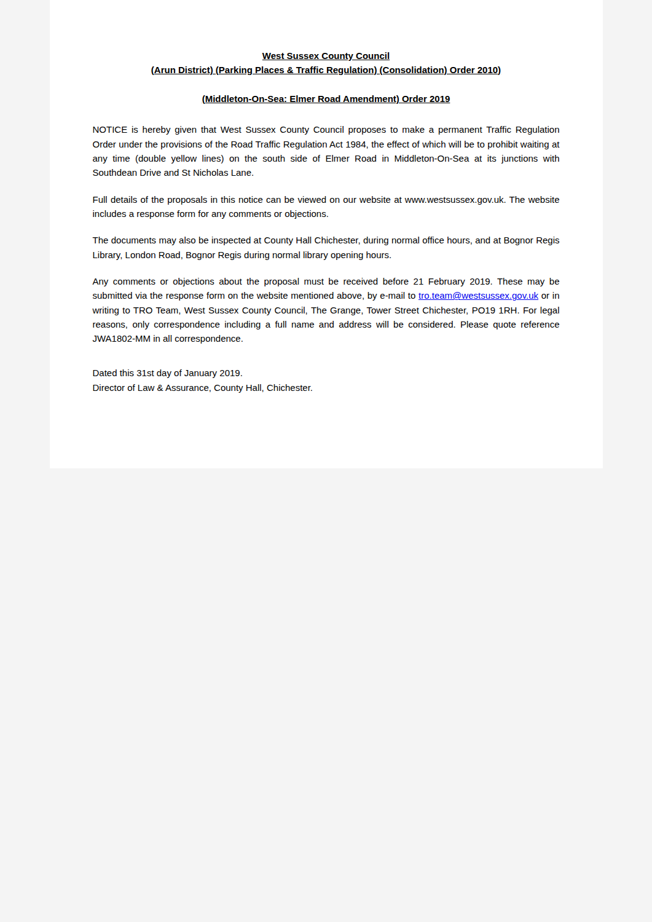West Sussex County Council (Arun District) (Parking Places & Traffic Regulation) (Consolidation) Order 2010)
(Middleton-On-Sea: Elmer Road Amendment) Order 2019
NOTICE is hereby given that West Sussex County Council proposes to make a permanent Traffic Regulation Order under the provisions of the Road Traffic Regulation Act 1984, the effect of which will be to prohibit waiting at any time (double yellow lines) on the south side of Elmer Road in Middleton-On-Sea at its junctions with Southdean Drive and St Nicholas Lane.
Full details of the proposals in this notice can be viewed on our website at www.westsussex.gov.uk. The website includes a response form for any comments or objections.
The documents may also be inspected at County Hall Chichester, during normal office hours, and at Bognor Regis Library, London Road, Bognor Regis during normal library opening hours.
Any comments or objections about the proposal must be received before 21 February 2019. These may be submitted via the response form on the website mentioned above, by e-mail to tro.team@westsussex.gov.uk or in writing to TRO Team, West Sussex County Council, The Grange, Tower Street Chichester, PO19 1RH. For legal reasons, only correspondence including a full name and address will be considered. Please quote reference JWA1802-MM in all correspondence.
Dated this 31st day of January 2019.
Director of Law & Assurance, County Hall, Chichester.